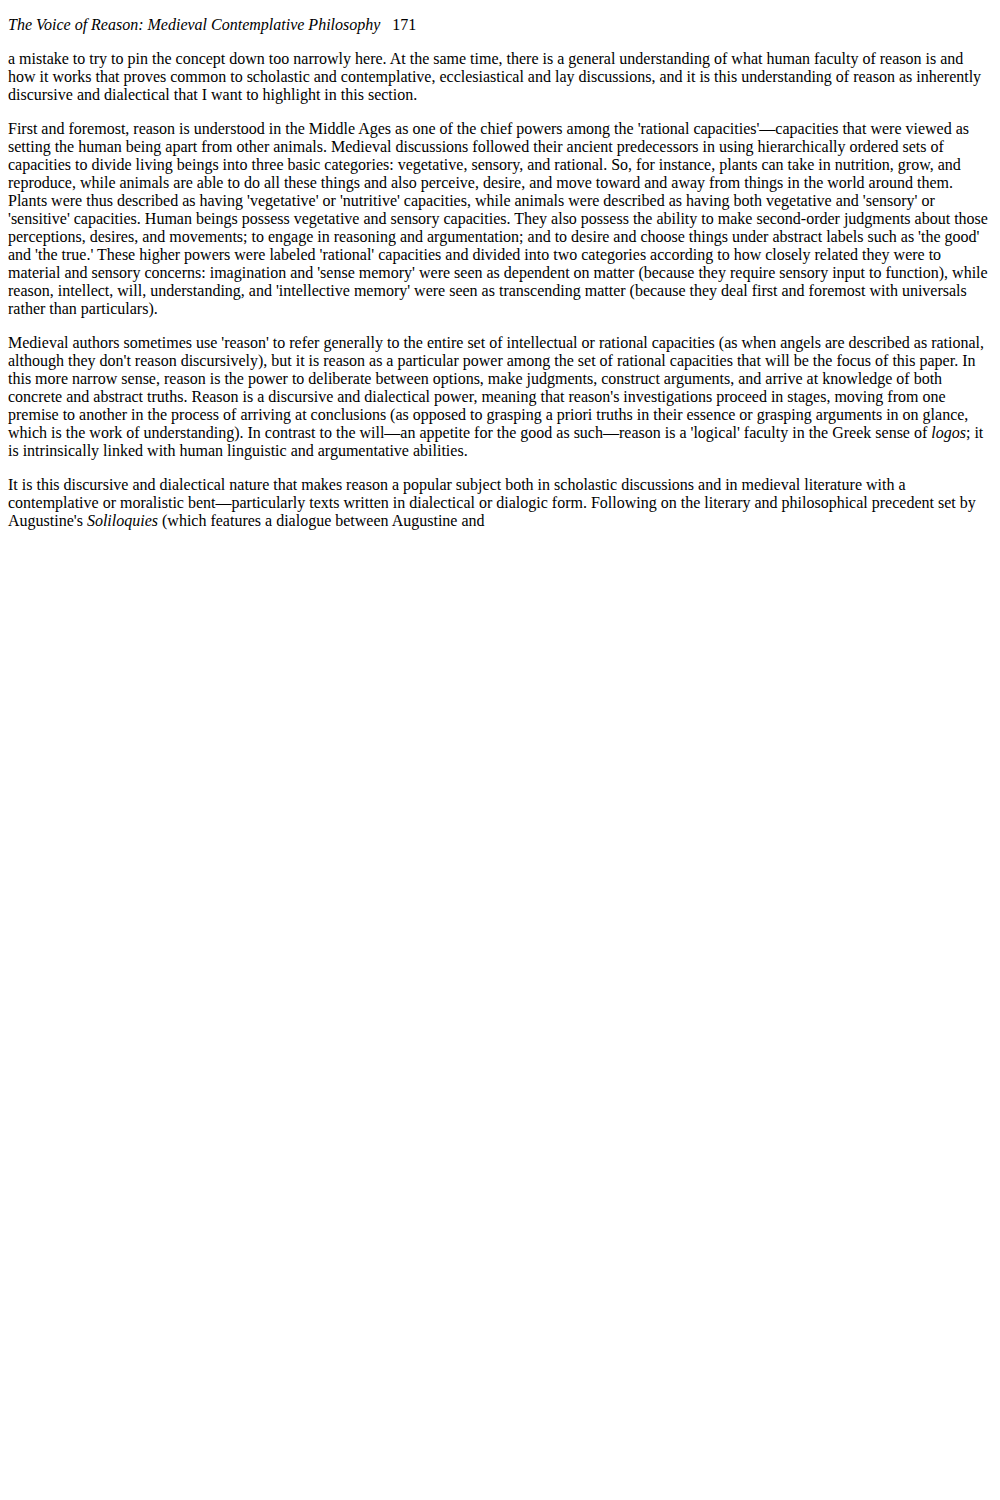The Voice of Reason: Medieval Contemplative Philosophy 171
a mistake to try to pin the concept down too narrowly here. At the same time, there is a general understanding of what human faculty of reason is and how it works that proves common to scholastic and contemplative, ecclesiastical and lay discussions, and it is this understanding of reason as inherently discursive and dialectical that I want to highlight in this section.
First and foremost, reason is understood in the Middle Ages as one of the chief powers among the 'rational capacities'—capacities that were viewed as setting the human being apart from other animals. Medieval discussions followed their ancient predecessors in using hierarchically ordered sets of capacities to divide living beings into three basic categories: vegetative, sensory, and rational. So, for instance, plants can take in nutrition, grow, and reproduce, while animals are able to do all these things and also perceive, desire, and move toward and away from things in the world around them. Plants were thus described as having 'vegetative' or 'nutritive' capacities, while animals were described as having both vegetative and 'sensory' or 'sensitive' capacities. Human beings possess vegetative and sensory capacities. They also possess the ability to make second-order judgments about those perceptions, desires, and movements; to engage in reasoning and argumentation; and to desire and choose things under abstract labels such as 'the good' and 'the true.' These higher powers were labeled 'rational' capacities and divided into two categories according to how closely related they were to material and sensory concerns: imagination and 'sense memory' were seen as dependent on matter (because they require sensory input to function), while reason, intellect, will, understanding, and 'intellective memory' were seen as transcending matter (because they deal first and foremost with universals rather than particulars).
Medieval authors sometimes use 'reason' to refer generally to the entire set of intellectual or rational capacities (as when angels are described as rational, although they don't reason discursively), but it is reason as a particular power among the set of rational capacities that will be the focus of this paper. In this more narrow sense, reason is the power to deliberate between options, make judgments, construct arguments, and arrive at knowledge of both concrete and abstract truths. Reason is a discursive and dialectical power, meaning that reason's investigations proceed in stages, moving from one premise to another in the process of arriving at conclusions (as opposed to grasping a priori truths in their essence or grasping arguments in on glance, which is the work of understanding). In contrast to the will—an appetite for the good as such—reason is a 'logical' faculty in the Greek sense of logos; it is intrinsically linked with human linguistic and argumentative abilities.
It is this discursive and dialectical nature that makes reason a popular subject both in scholastic discussions and in medieval literature with a contemplative or moralistic bent—particularly texts written in dialectical or dialogic form. Following on the literary and philosophical precedent set by Augustine's Soliloquies (which features a dialogue between Augustine and